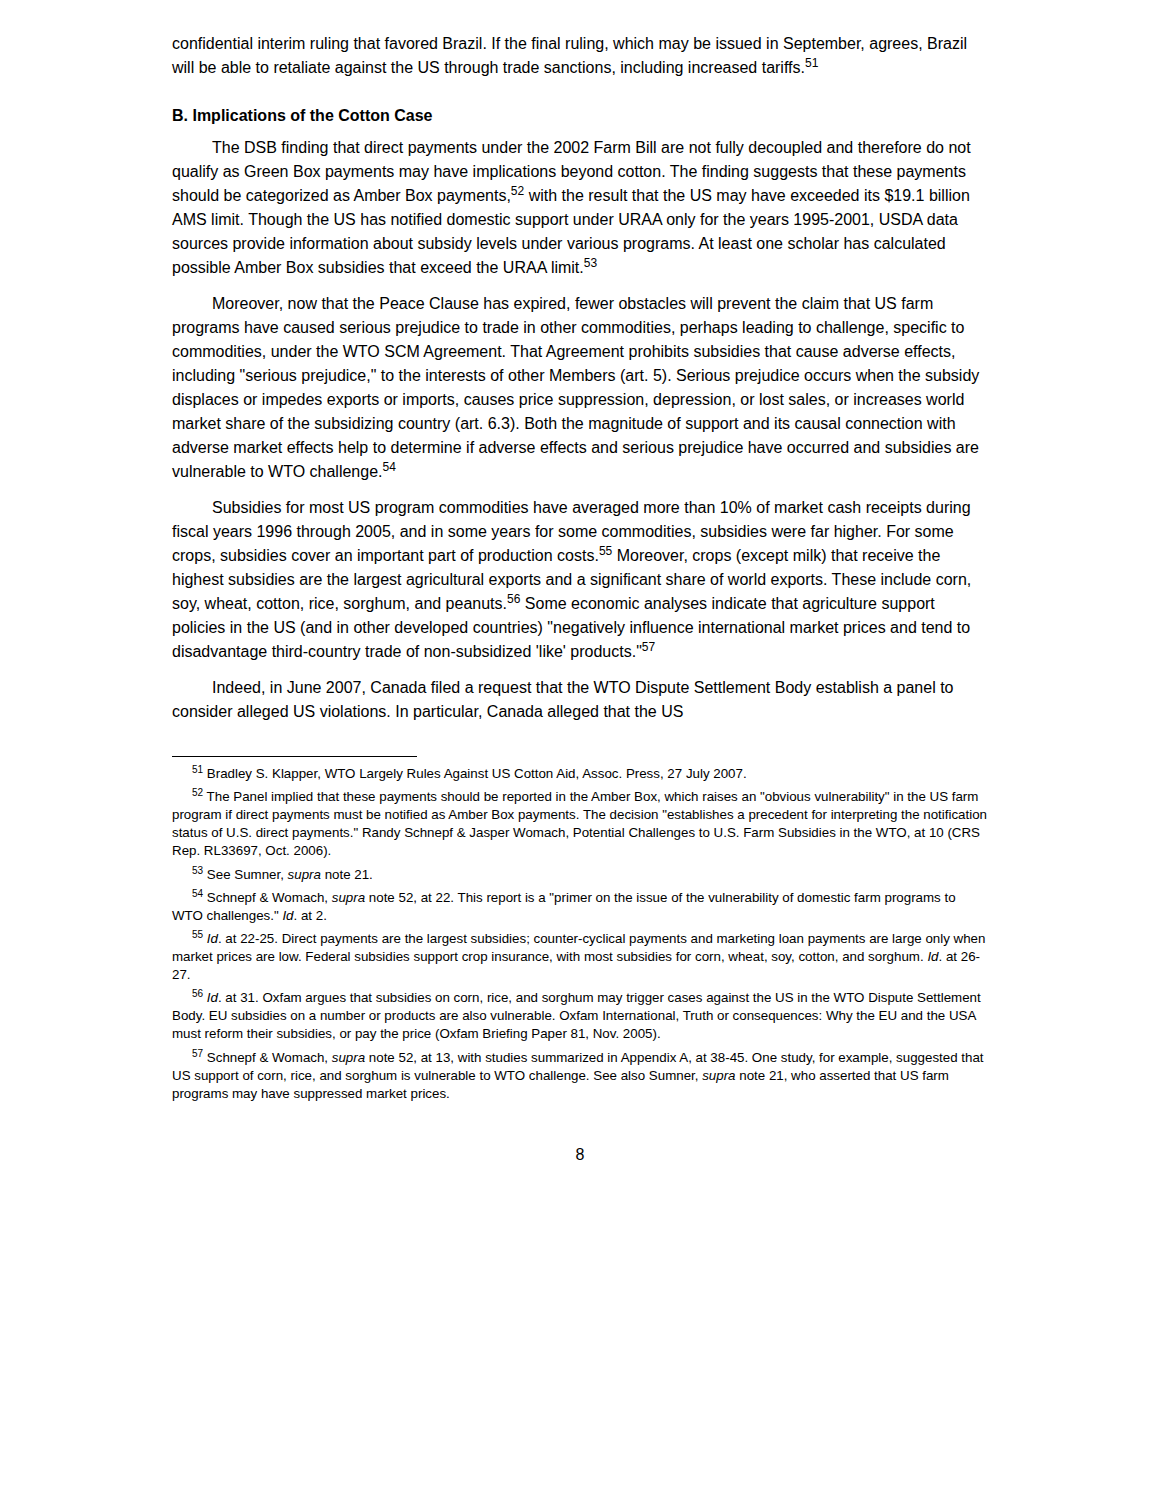confidential interim ruling that favored Brazil. If the final ruling, which may be issued in September, agrees, Brazil will be able to retaliate against the US through trade sanctions, including increased tariffs.51
B. Implications of the Cotton Case
The DSB finding that direct payments under the 2002 Farm Bill are not fully decoupled and therefore do not qualify as Green Box payments may have implications beyond cotton. The finding suggests that these payments should be categorized as Amber Box payments,52 with the result that the US may have exceeded its $19.1 billion AMS limit. Though the US has notified domestic support under URAA only for the years 1995-2001, USDA data sources provide information about subsidy levels under various programs. At least one scholar has calculated possible Amber Box subsidies that exceed the URAA limit.53
Moreover, now that the Peace Clause has expired, fewer obstacles will prevent the claim that US farm programs have caused serious prejudice to trade in other commodities, perhaps leading to challenge, specific to commodities, under the WTO SCM Agreement. That Agreement prohibits subsidies that cause adverse effects, including "serious prejudice," to the interests of other Members (art. 5). Serious prejudice occurs when the subsidy displaces or impedes exports or imports, causes price suppression, depression, or lost sales, or increases world market share of the subsidizing country (art. 6.3). Both the magnitude of support and its causal connection with adverse market effects help to determine if adverse effects and serious prejudice have occurred and subsidies are vulnerable to WTO challenge.54
Subsidies for most US program commodities have averaged more than 10% of market cash receipts during fiscal years 1996 through 2005, and in some years for some commodities, subsidies were far higher. For some crops, subsidies cover an important part of production costs.55 Moreover, crops (except milk) that receive the highest subsidies are the largest agricultural exports and a significant share of world exports. These include corn, soy, wheat, cotton, rice, sorghum, and peanuts.56 Some economic analyses indicate that agriculture support policies in the US (and in other developed countries) "negatively influence international market prices and tend to disadvantage third-country trade of non-subsidized 'like' products."57
Indeed, in June 2007, Canada filed a request that the WTO Dispute Settlement Body establish a panel to consider alleged US violations. In particular, Canada alleged that the US
51 Bradley S. Klapper, WTO Largely Rules Against US Cotton Aid, Assoc. Press, 27 July 2007.
52 The Panel implied that these payments should be reported in the Amber Box, which raises an "obvious vulnerability" in the US farm program if direct payments must be notified as Amber Box payments. The decision "establishes a precedent for interpreting the notification status of U.S. direct payments." Randy Schnepf & Jasper Womach, Potential Challenges to U.S. Farm Subsidies in the WTO, at 10 (CRS Rep. RL33697, Oct. 2006).
53 See Sumner, supra note 21.
54 Schnepf & Womach, supra note 52, at 22. This report is a "primer on the issue of the vulnerability of domestic farm programs to WTO challenges." Id. at 2.
55 Id. at 22-25. Direct payments are the largest subsidies; counter-cyclical payments and marketing loan payments are large only when market prices are low. Federal subsidies support crop insurance, with most subsidies for corn, wheat, soy, cotton, and sorghum. Id. at 26-27.
56 Id. at 31. Oxfam argues that subsidies on corn, rice, and sorghum may trigger cases against the US in the WTO Dispute Settlement Body. EU subsidies on a number or products are also vulnerable. Oxfam International, Truth or consequences: Why the EU and the USA must reform their subsidies, or pay the price (Oxfam Briefing Paper 81, Nov. 2005).
57 Schnepf & Womach, supra note 52, at 13, with studies summarized in Appendix A, at 38-45. One study, for example, suggested that US support of corn, rice, and sorghum is vulnerable to WTO challenge. See also Sumner, supra note 21, who asserted that US farm programs may have suppressed market prices.
8